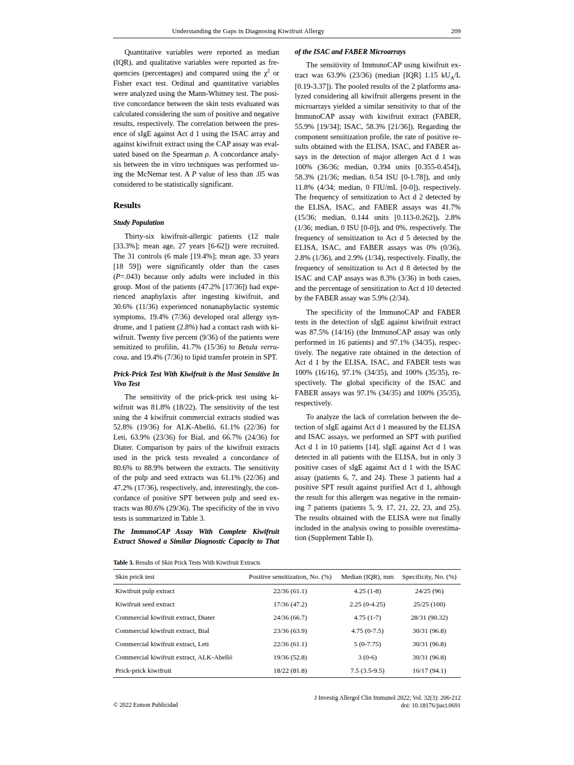Understanding the Gaps in Diagnosing Kiwifruit Allergy 209
Quantitative variables were reported as median (IQR), and qualitative variables were reported as frequencies (percentages) and compared using the χ2 or Fisher exact test. Ordinal and quantitative variables were analyzed using the Mann-Whitney test. The positive concordance between the skin tests evaluated was calculated considering the sum of positive and negative results, respectively. The correlation between the presence of sIgE against Act d 1 using the ISAC array and against kiwifruit extract using the CAP assay was evaluated based on the Spearman ρ. A concordance analysis between the in vitro techniques was performed using the McNemar test. A P value of less than .05 was considered to be statistically significant.
Results
Study Population
Thirty-six kiwifruit-allergic patients (12 male [33.3%]; mean age, 27 years [6-62]) were recruited. The 31 controls (6 male [19.4%]; mean age, 33 years [18 59]) were significantly older than the cases (P=.043) because only adults were included in this group. Most of the patients (47.2% [17/36]) had experienced anaphylaxis after ingesting kiwifruit, and 30.6% (11/36) experienced nonanaphylactic systemic symptoms, 19.4% (7/36) developed oral allergy syndrome, and 1 patient (2.8%) had a contact rash with kiwifruit. Twenty five percent (9/36) of the patients were sensitized to profilin, 41.7% (15/36) to Betula verrucosa, and 19.4% (7/36) to lipid transfer protein in SPT.
Prick-Prick Test With Kiwifruit is the Most Sensitive In Vivo Test
The sensitivity of the prick-prick test using kiwifruit was 81.8% (18/22). The sensitivity of the test using the 4 kiwifruit commercial extracts studied was 52.8% (19/36) for ALK-Abelló, 61.1% (22/36) for Leti, 63.9% (23/36) for Bial, and 66.7% (24/36) for Diater. Comparison by pairs of the kiwifruit extracts used in the prick tests revealed a concordance of 80.6% to 88.9% between the extracts. The sensitivity of the pulp and seed extracts was 61.1% (22/36) and 47.2% (17/36), respectively, and, interestingly, the concordance of positive SPT between pulp and seed extracts was 80.6% (29/36). The specificity of the in vivo tests is summarized in Table 3.
The ImmunoCAP Assay With Complete Kiwifruit Extract Showed a Similar Diagnostic Capacity to That of the ISAC and FABER Microarrays
The sensitivity of ImmunoCAP using kiwifruit extract was 63.9% (23/36) (median [IQR] 1.15 kUA/L [0.19-3.37]). The pooled results of the 2 platforms analyzed considering all kiwifruit allergens present in the microarrays yielded a similar sensitivity to that of the ImmunoCAP assay with kiwifruit extract (FABER, 55.9% [19/34]; ISAC, 58.3% [21/36]). Regarding the component sensitization profile, the rate of positive results obtained with the ELISA, ISAC, and FABER assays in the detection of major allergen Act d 1 was 100% (36/36; median, 0.394 units [0.355-0.454]), 58.3% (21/36; median, 0.54 ISU [0-1.78]), and only 11.8% (4/34; median, 0 FIU/mL [0-0]), respectively. The frequency of sensitization to Act d 2 detected by the ELISA, ISAC, and FABER assays was 41.7% (15/36; median, 0.144 units [0.113-0.262]), 2.8% (1/36; median, 0 ISU [0-0]), and 0%, respectively. The frequency of sensitization to Act d 5 detected by the ELISA, ISAC, and FABER assays was 0% (0/36), 2.8% (1/36), and 2.9% (1/34), respectively. Finally, the frequency of sensitization to Act d 8 detected by the ISAC and CAP assays was 8.3% (3/36) in both cases, and the percentage of sensitization to Act d 10 detected by the FABER assay was 5.9% (2/34).
The specificity of the ImmunoCAP and FABER tests in the detection of sIgE against kiwifruit extract was 87.5% (14/16) (the ImmunoCAP assay was only performed in 16 patients) and 97.1% (34/35), respectively. The negative rate obtained in the detection of Act d 1 by the ELISA, ISAC, and FABER tests was 100% (16/16), 97.1% (34/35), and 100% (35/35), respectively. The global specificity of the ISAC and FABER assays was 97.1% (34/35) and 100% (35/35), respectively.
To analyze the lack of correlation between the detection of sIgE against Act d 1 measured by the ELISA and ISAC assays, we performed an SPT with purified Act d 1 in 10 patients [14]. sIgE against Act d 1 was detected in all patients with the ELISA, but in only 3 positive cases of sIgE against Act d 1 with the ISAC assay (patients 6, 7, and 24). These 3 patients had a positive SPT result against purified Act d 1, although the result for this allergen was negative in the remaining 7 patients (patients 5, 9, 17, 21, 22, 23, and 25). The results obtained with the ELISA were not finally included in the analysis owing to possible overestimation (Supplement Table I).
Table 3. Results of Skin Prick Tests With Kiwifruit Extracts
| Skin prick test | Positive sensitization, No. (%) | Median (IQR), mm | Specificity, No. (%) |
| --- | --- | --- | --- |
| Kiwifruit pulp extract | 22/36 (61.1) | 4.25 (1-8) | 24/25 (96) |
| Kiwifruit seed extract | 17/36 (47.2) | 2.25 (0-4.25) | 25/25 (100) |
| Commercial kiwifruit extract, Diater | 24/36 (66.7) | 4.75 (1-7) | 28/31 (90.32) |
| Commercial kiwifruit extract, Bial | 23/36 (63.9) | 4.75 (0-7.5) | 30/31 (96.8) |
| Commercial kiwifruit extract, Leti | 22/36 (61.1) | 5 (0-7.75) | 30/31 (96.8) |
| Commercial kiwifruit extract, ALK-Abelló | 19/36 (52.8) | 3 (0-6) | 30/31 (96.8) |
| Prick-prick kiwifruit | 18/22 (81.8) | 7.5 (3.5-9.5) | 16/17 (94.1) |
© 2022 Esmon Publicidad
J Investig Allergol Clin Immunol 2022; Vol. 32(3): 206-212
doi: 10.18176/jiaci.0691